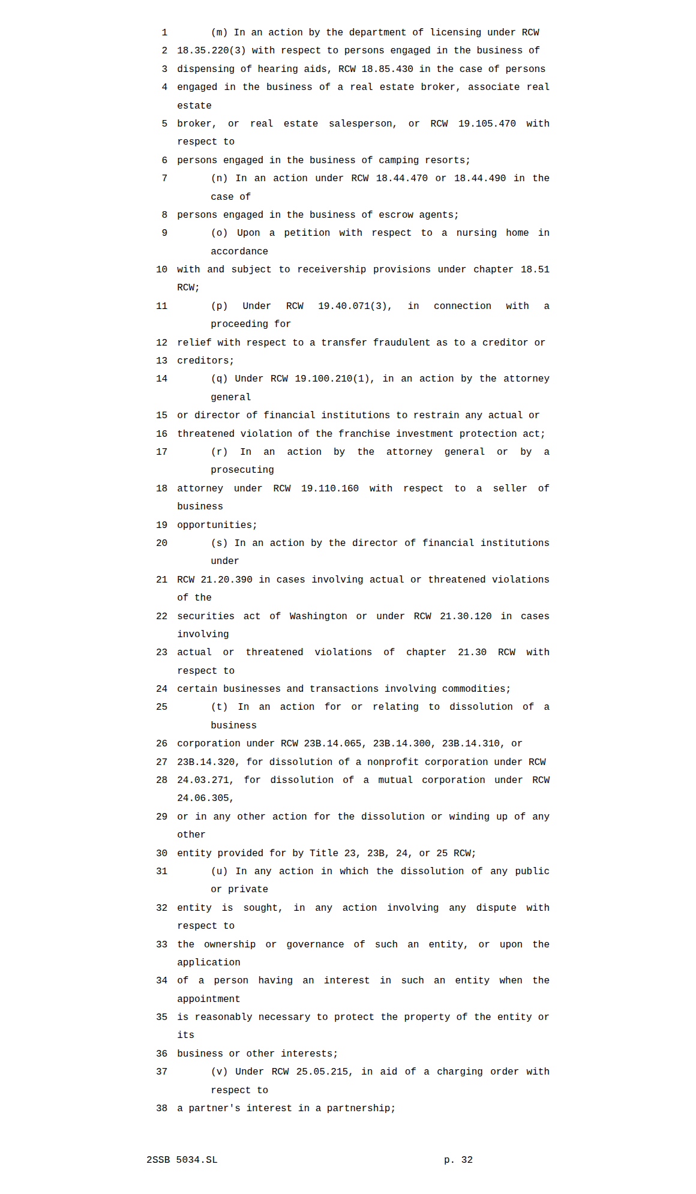(m) In an action by the department of licensing under RCW
18.35.220(3) with respect to persons engaged in the business of
dispensing of hearing aids, RCW 18.85.430 in the case of persons
engaged in the business of a real estate broker, associate real estate
broker, or real estate salesperson, or RCW 19.105.470 with respect to
persons engaged in the business of camping resorts;
(n) In an action under RCW 18.44.470 or 18.44.490 in the case of
persons engaged in the business of escrow agents;
(o) Upon a petition with respect to a nursing home in accordance
with and subject to receivership provisions under chapter 18.51 RCW;
(p) Under RCW 19.40.071(3), in connection with a proceeding for
relief with respect to a transfer fraudulent as to a creditor or
creditors;
(q) Under RCW 19.100.210(1), in an action by the attorney general
or director of financial institutions to restrain any actual or
threatened violation of the franchise investment protection act;
(r) In an action by the attorney general or by a prosecuting
attorney under RCW 19.110.160 with respect to a seller of business
opportunities;
(s) In an action by the director of financial institutions under
RCW 21.20.390 in cases involving actual or threatened violations of the
securities act of Washington or under RCW 21.30.120 in cases involving
actual or threatened violations of chapter 21.30 RCW with respect to
certain businesses and transactions involving commodities;
(t) In an action for or relating to dissolution of a business
corporation under RCW 23B.14.065, 23B.14.300, 23B.14.310, or
23B.14.320, for dissolution of a nonprofit corporation under RCW
24.03.271, for dissolution of a mutual corporation under RCW 24.06.305,
or in any other action for the dissolution or winding up of any other
entity provided for by Title 23, 23B, 24, or 25 RCW;
(u) In any action in which the dissolution of any public or private
entity is sought, in any action involving any dispute with respect to
the ownership or governance of such an entity, or upon the application
of a person having an interest in such an entity when the appointment
is reasonably necessary to protect the property of the entity or its
business or other interests;
(v) Under RCW 25.05.215, in aid of a charging order with respect to
a partner's interest in a partnership;
2SSB 5034.SL p. 32